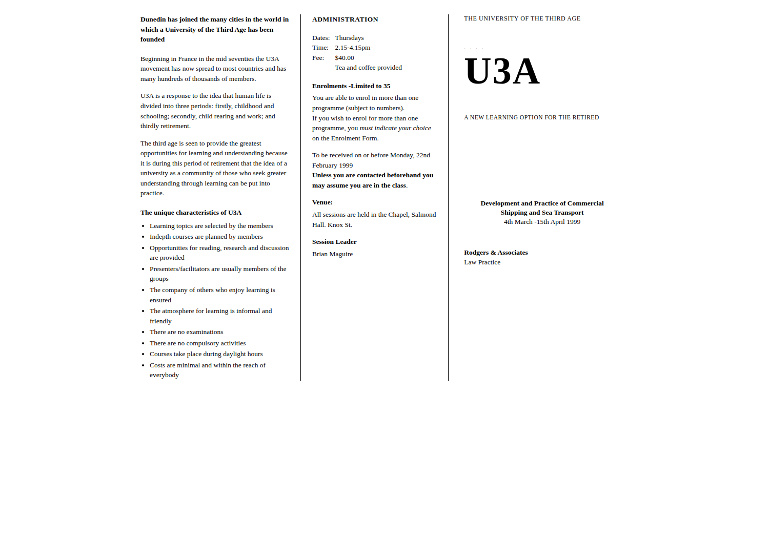Dunedin has joined the many cities in the world in which a University of the Third Age has been founded
Beginning in France in the mid seventies the U3A movement has now spread to most countries and has many hundreds of thousands of members.
U3A is a response to the idea that human life is divided into three periods: firstly, childhood and schooling; secondly, child rearing and work; and thirdly retirement.
The third age is seen to provide the greatest opportunities for learning and understanding because it is during this period of retirement that the idea of a university as a community of those who seek greater understanding through learning can be put into practice.
The unique characteristics of U3A
Learning topics are selected by the members
Indepth courses are planned by members
Opportunities for reading, research and discussion are provided
Presenters/facilitators are usually members of the groups
The company of others who enjoy learning is ensured
The atmosphere for learning is informal and friendly
There are no examinations
There are no compulsory activities
Courses take place during daylight hours
Costs are minimal and within the reach of everybody
ADMINISTRATION
| Dates: | Thursdays |
| Time: | 2.15-4.15pm |
| Fee: | $40.00 |
| | Tea and coffee provided |
Enrolments -Limited to 35
You are able to enrol in more than one programme (subject to numbers).
If you wish to enrol for more than one programme, you must indicate your choice on the Enrolment Form.
To be received on or before Monday, 22nd February 1999
Unless you are contacted beforehand you may assume you are in the class.
Venue:
All sessions are held in the Chapel, Salmond Hall. Knox St.
Session Leader
Brian Maguire
THE UNIVERSITY OF THE THIRD AGE
. . . .
U3A
A NEW LEARNING OPTION FOR THE RETIRED
Development and Practice of Commercial
Shipping and Sea Transport
4th March -15th April 1999
Rodgers & Associates
Law Practice